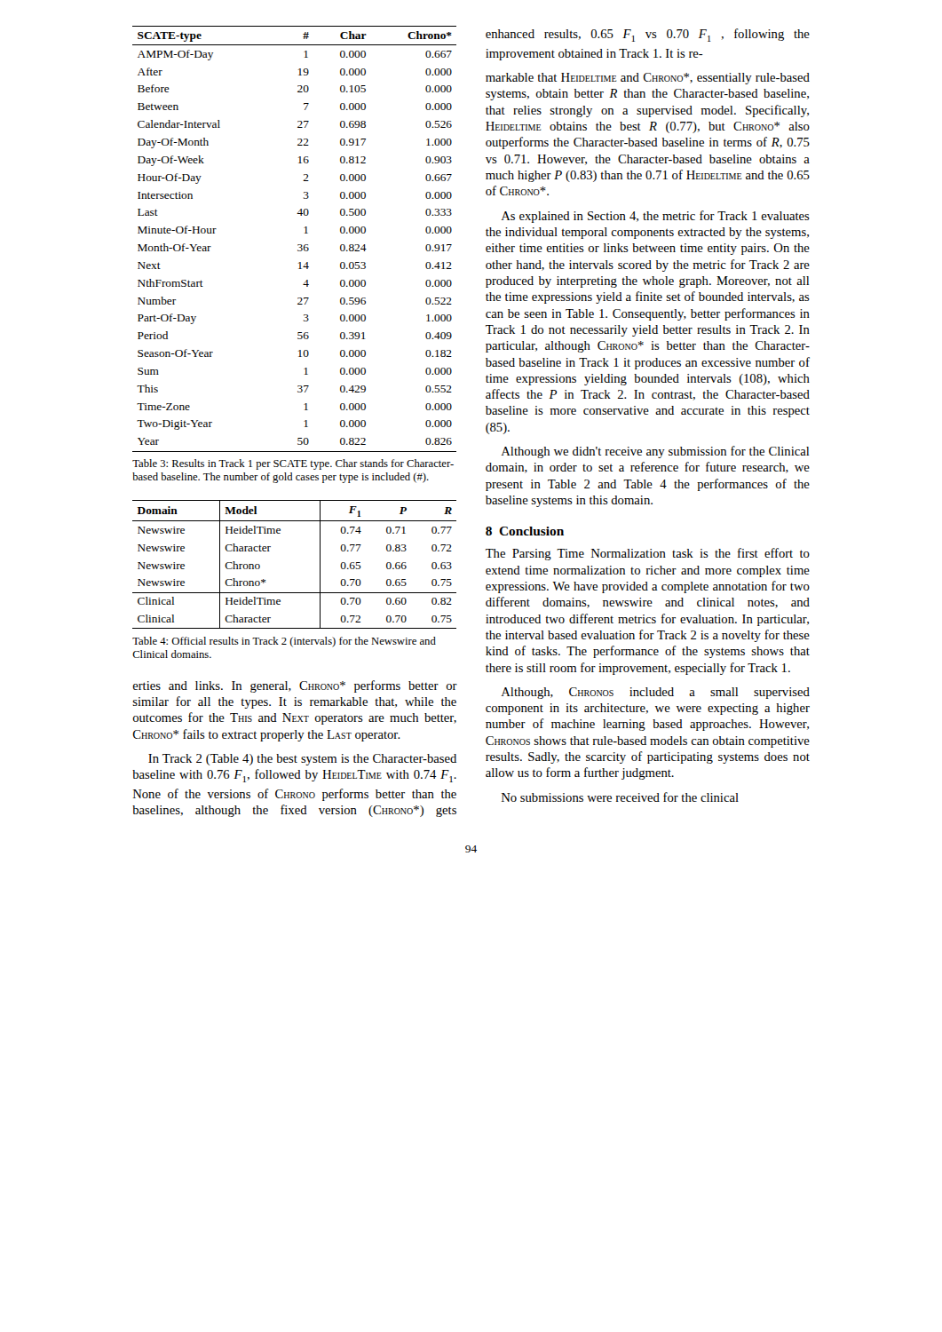Table 3: Results in Track 1 per SCATE type. Char stands for Character-based baseline. The number of gold cases per type is included (#).
| SCATE-type | # | Char | Chrono* |
| --- | --- | --- | --- |
| AMPM-Of-Day | 1 | 0.000 | 0.667 |
| After | 19 | 0.000 | 0.000 |
| Before | 20 | 0.105 | 0.000 |
| Between | 7 | 0.000 | 0.000 |
| Calendar-Interval | 27 | 0.698 | 0.526 |
| Day-Of-Month | 22 | 0.917 | 1.000 |
| Day-Of-Week | 16 | 0.812 | 0.903 |
| Hour-Of-Day | 2 | 0.000 | 0.667 |
| Intersection | 3 | 0.000 | 0.000 |
| Last | 40 | 0.500 | 0.333 |
| Minute-Of-Hour | 1 | 0.000 | 0.000 |
| Month-Of-Year | 36 | 0.824 | 0.917 |
| Next | 14 | 0.053 | 0.412 |
| NthFromStart | 4 | 0.000 | 0.000 |
| Number | 27 | 0.596 | 0.522 |
| Part-Of-Day | 3 | 0.000 | 1.000 |
| Period | 56 | 0.391 | 0.409 |
| Season-Of-Year | 10 | 0.000 | 0.182 |
| Sum | 1 | 0.000 | 0.000 |
| This | 37 | 0.429 | 0.552 |
| Time-Zone | 1 | 0.000 | 0.000 |
| Two-Digit-Year | 1 | 0.000 | 0.000 |
| Year | 50 | 0.822 | 0.826 |
Table 4: Official results in Track 2 (intervals) for the Newswire and Clinical domains.
| Domain | Model | F 1 | P | R |
| --- | --- | --- | --- | --- |
| Newswire | HeidelTime | 0.74 | 0.71 | 0.77 |
| Newswire | Character | 0.77 | 0.83 | 0.72 |
| Newswire | Chrono | 0.65 | 0.66 | 0.63 |
| Newswire | Chrono* | 0.70 | 0.65 | 0.75 |
| Clinical | HeidelTime | 0.70 | 0.60 | 0.82 |
| Clinical | Character | 0.72 | 0.70 | 0.75 |
erties and links. In general, Chrono* performs better or similar for all the types. It is remarkable that, while the outcomes for the This and Next operators are much better, Chrono* fails to extract properly the Last operator.
In Track 2 (Table 4) the best system is the Character-based baseline with 0.76 F1, followed by HeidelTime with 0.74 F1. None of the versions of Chrono performs better than the baselines, although the fixed version (Chrono*) gets enhanced results, 0.65 F1 vs 0.70 F1 , following the improvement obtained in Track 1. It is re-
markable that Heideltime and Chrono*, essentially rule-based systems, obtain better R than the Character-based baseline, that relies strongly on a supervised model. Specifically, Heideltime obtains the best R (0.77), but Chrono* also outperforms the Character-based baseline in terms of R, 0.75 vs 0.71. However, the Character-based baseline obtains a much higher P (0.83) than the 0.71 of Heideltime and the 0.65 of Chrono*.
As explained in Section 4, the metric for Track 1 evaluates the individual temporal components extracted by the systems, either time entities or links between time entity pairs. On the other hand, the intervals scored by the metric for Track 2 are produced by interpreting the whole graph. Moreover, not all the time expressions yield a finite set of bounded intervals, as can be seen in Table 1. Consequently, better performances in Track 1 do not necessarily yield better results in Track 2. In particular, although Chrono* is better than the Character-based baseline in Track 1 it produces an excessive number of time expressions yielding bounded intervals (108), which affects the P in Track 2. In contrast, the Character-based baseline is more conservative and accurate in this respect (85).
Although we didn't receive any submission for the Clinical domain, in order to set a reference for future research, we present in Table 2 and Table 4 the performances of the baseline systems in this domain.
8 Conclusion
The Parsing Time Normalization task is the first effort to extend time normalization to richer and more complex time expressions. We have provided a complete annotation for two different domains, newswire and clinical notes, and introduced two different metrics for evaluation. In particular, the interval based evaluation for Track 2 is a novelty for these kind of tasks. The performance of the systems shows that there is still room for improvement, especially for Track 1.
Although, Chronos included a small supervised component in its architecture, we were expecting a higher number of machine learning based approaches. However, Chronos shows that rule-based models can obtain competitive results. Sadly, the scarcity of participating systems does not allow us to form a further judgment.
No submissions were received for the clinical
94